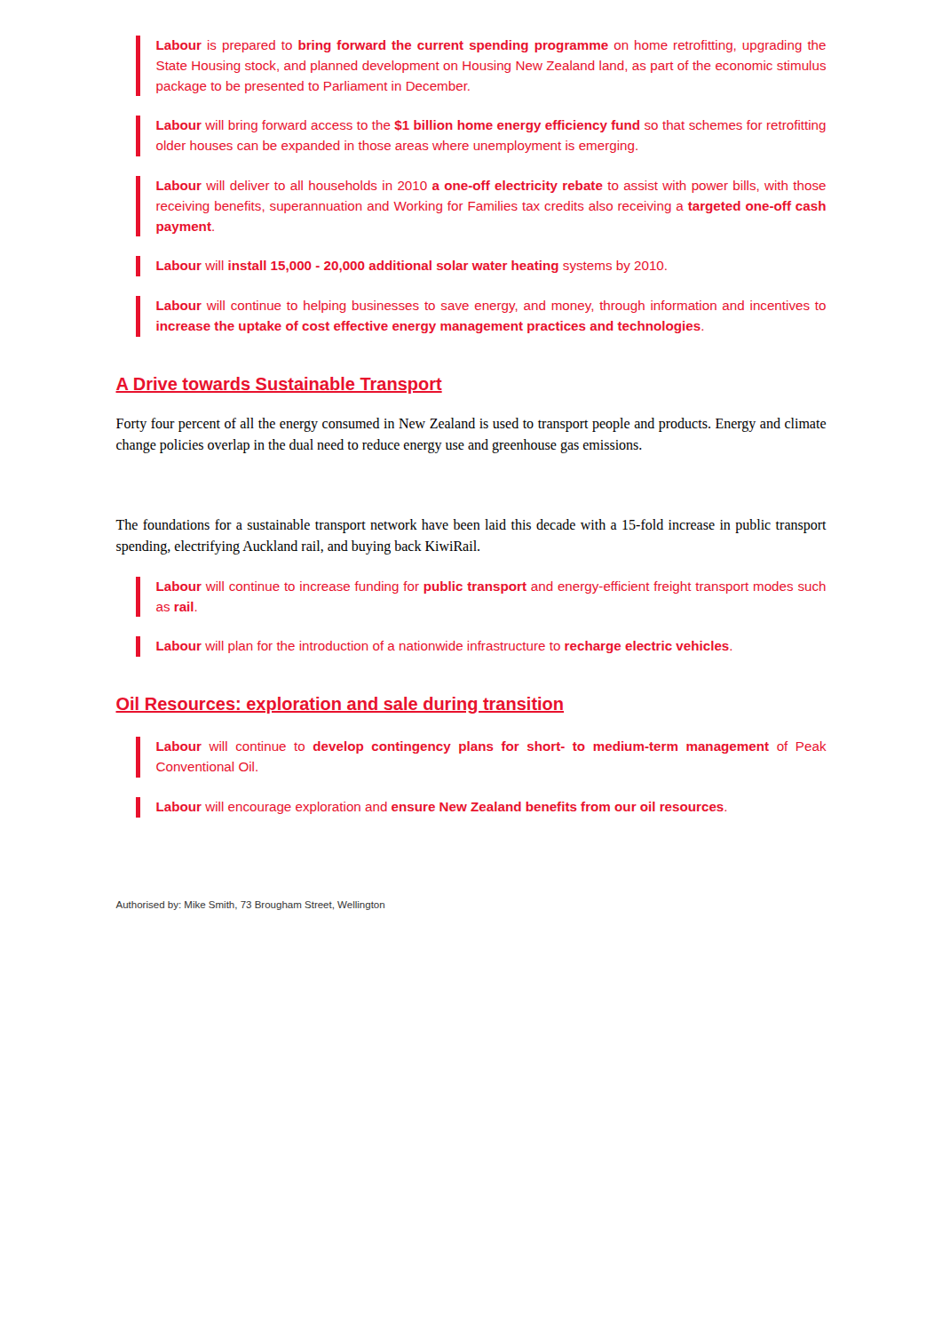Labour is prepared to bring forward the current spending programme on home retrofitting, upgrading the State Housing stock, and planned development on Housing New Zealand land, as part of the economic stimulus package to be presented to Parliament in December.
Labour will bring forward access to the $1 billion home energy efficiency fund so that schemes for retrofitting older houses can be expanded in those areas where unemployment is emerging.
Labour will deliver to all households in 2010 a one-off electricity rebate to assist with power bills, with those receiving benefits, superannuation and Working for Families tax credits also receiving a targeted one-off cash payment.
Labour will install 15,000 - 20,000 additional solar water heating systems by 2010.
Labour will continue to helping businesses to save energy, and money, through information and incentives to increase the uptake of cost effective energy management practices and technologies.
A Drive towards Sustainable Transport
Forty four percent of all the energy consumed in New Zealand is used to transport people and products. Energy and climate change policies overlap in the dual need to reduce energy use and greenhouse gas emissions.
The foundations for a sustainable transport network have been laid this decade with a 15-fold increase in public transport spending, electrifying Auckland rail, and buying back KiwiRail.
Labour will continue to increase funding for public transport and energy-efficient freight transport modes such as rail.
Labour will plan for the introduction of a nationwide infrastructure to recharge electric vehicles.
Oil Resources: exploration and sale during transition
Labour will continue to develop contingency plans for short- to medium-term management of Peak Conventional Oil.
Labour will encourage exploration and ensure New Zealand benefits from our oil resources.
Authorised by: Mike Smith, 73 Brougham Street, Wellington